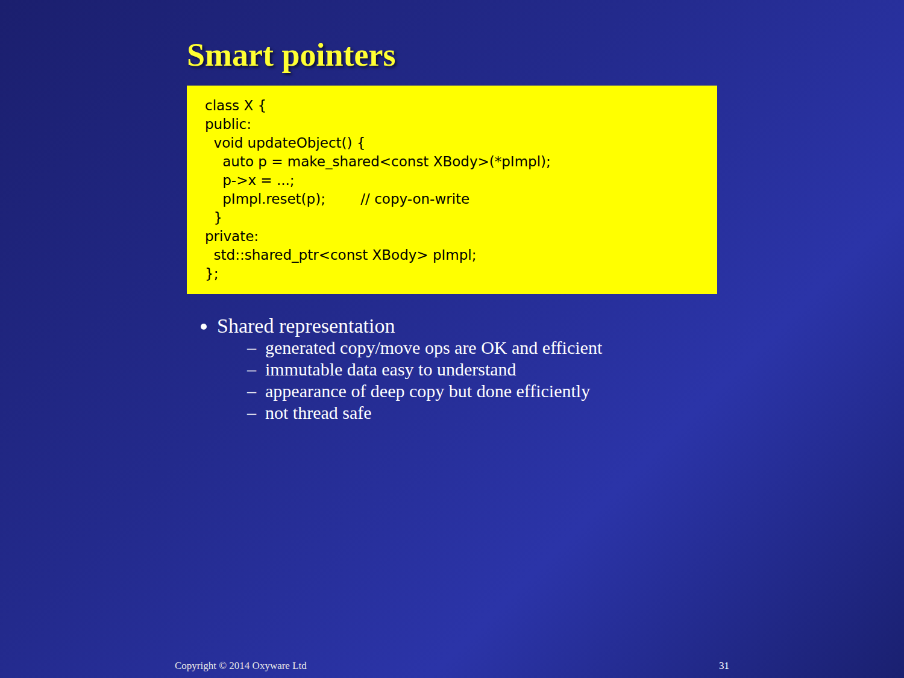Smart pointers
class X { public: void updateObject() { auto p = make_shared<const XBody>(*pImpl); p->x = ...; pImpl.reset(p); // copy-on-write } private: std::shared_ptr<const XBody> pImpl; };
Shared representation
generated copy/move ops are OK and efficient
immutable data easy to understand
appearance of deep copy but done efficiently
not thread safe
Copyright © 2014 Oxyware Ltd 31